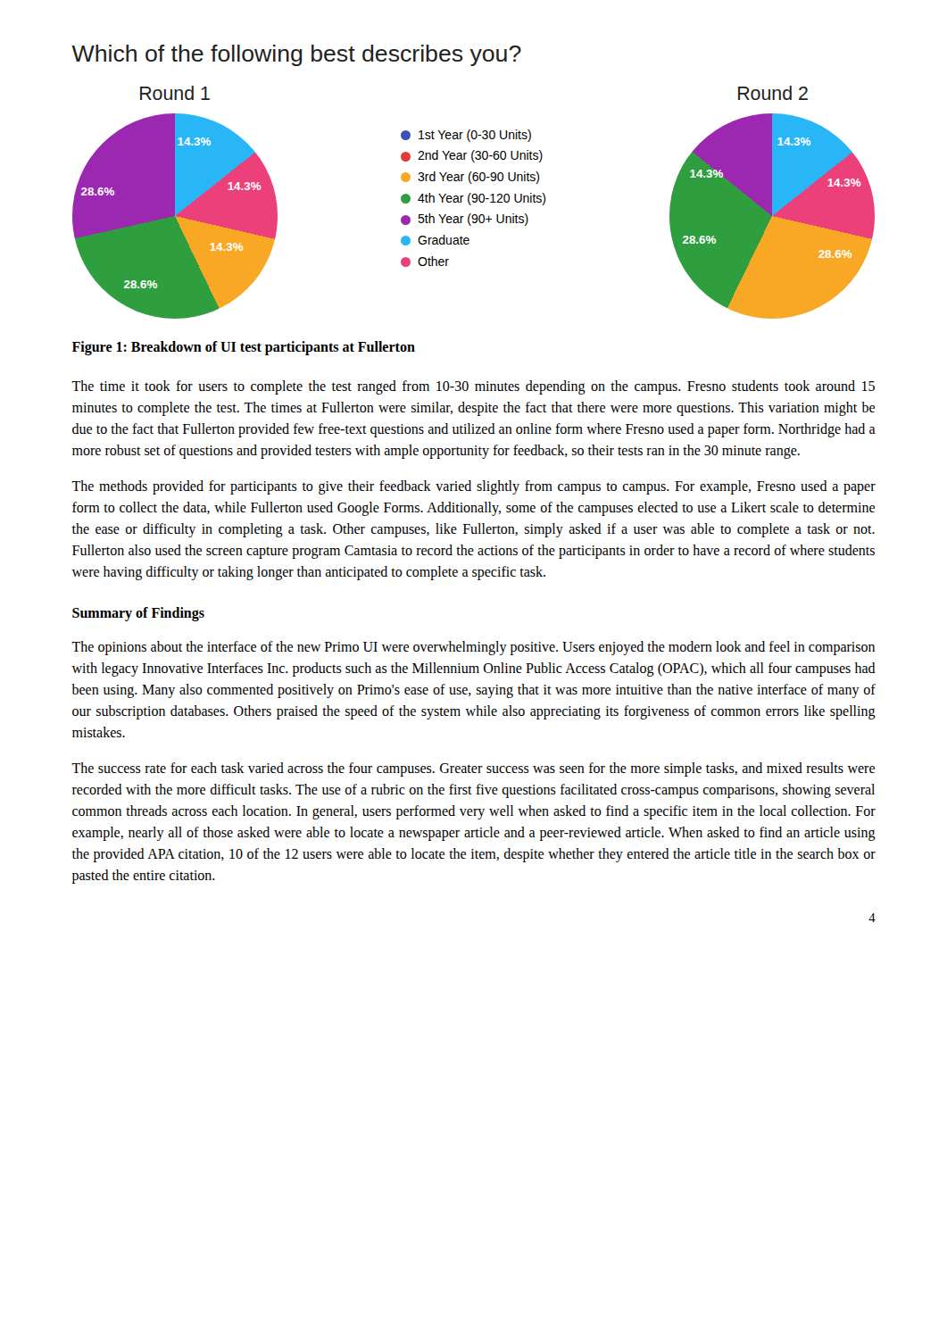Which of the following best describes you?
Round 1
14.3% 14.3% 14.3% 28.6% 28.6%
1st Year (0-30 Units)
2nd Year (30-60 Units)
3rd Year (60-90 Units)
4th Year (90-120 Units)
5th Year (90+ Units)
Graduate
Other
Round 2
14.3% 14.3% 28.6% 28.6% 14.3%
Figure 1: Breakdown of UI test participants at Fullerton
The time it took for users to complete the test ranged from 10-30 minutes depending on the campus. Fresno students took around 15 minutes to complete the test. The times at Fullerton were similar, despite the fact that there were more questions. This variation might be due to the fact that Fullerton provided few free-text questions and utilized an online form where Fresno used a paper form. Northridge had a more robust set of questions and provided testers with ample opportunity for feedback, so their tests ran in the 30 minute range.
The methods provided for participants to give their feedback varied slightly from campus to campus. For example, Fresno used a paper form to collect the data, while Fullerton used Google Forms. Additionally, some of the campuses elected to use a Likert scale to determine the ease or difficulty in completing a task. Other campuses, like Fullerton, simply asked if a user was able to complete a task or not. Fullerton also used the screen capture program Camtasia to record the actions of the participants in order to have a record of where students were having difficulty or taking longer than anticipated to complete a specific task.
Summary of Findings
The opinions about the interface of the new Primo UI were overwhelmingly positive. Users enjoyed the modern look and feel in comparison with legacy Innovative Interfaces Inc. products such as the Millennium Online Public Access Catalog (OPAC), which all four campuses had been using. Many also commented positively on Primo's ease of use, saying that it was more intuitive than the native interface of many of our subscription databases. Others praised the speed of the system while also appreciating its forgiveness of common errors like spelling mistakes.
The success rate for each task varied across the four campuses. Greater success was seen for the more simple tasks, and mixed results were recorded with the more difficult tasks. The use of a rubric on the first five questions facilitated cross-campus comparisons, showing several common threads across each location. In general, users performed very well when asked to find a specific item in the local collection. For example, nearly all of those asked were able to locate a newspaper article and a peer-reviewed article. When asked to find an article using the provided APA citation, 10 of the 12 users were able to locate the item, despite whether they entered the article title in the search box or pasted the entire citation.
4